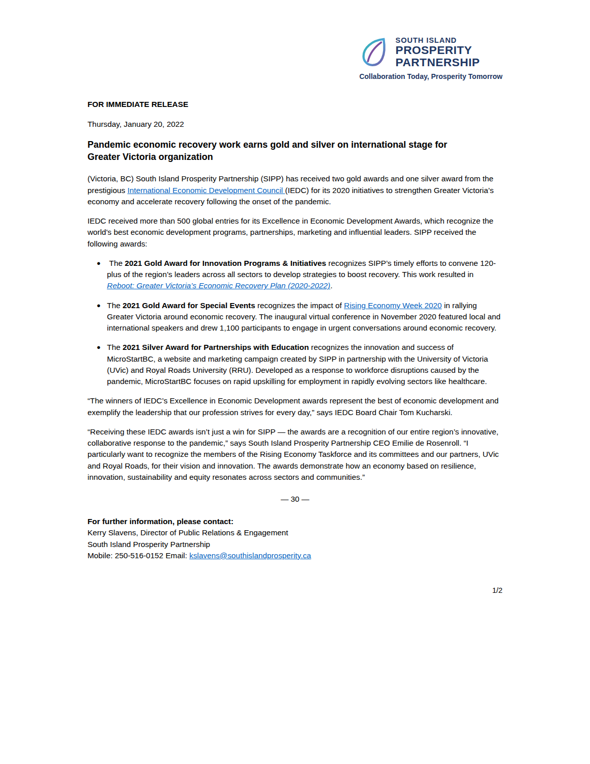SOUTH ISLAND
PROSPERITY
PARTNERSHIP
Collaboration Today, Prosperity Tomorrow
FOR IMMEDIATE RELEASE
Thursday, January 20, 2022
Pandemic economic recovery work earns gold and silver on international stage for
Greater Victoria organization
(Victoria, BC) South Island Prosperity Partnership (SIPP) has received two gold awards and one silver award from the prestigious International Economic Development Council (IEDC) for its 2020 initiatives to strengthen Greater Victoria’s economy and accelerate recovery following the onset of the pandemic.
IEDC received more than 500 global entries for its Excellence in Economic Development Awards, which recognize the world's best economic development programs, partnerships, marketing and influential leaders. SIPP received the following awards:
The 2021 Gold Award for Innovation Programs & Initiatives recognizes SIPP’s timely efforts to convene 120-plus of the region’s leaders across all sectors to develop strategies to boost recovery. This work resulted in Reboot: Greater Victoria’s Economic Recovery Plan (2020-2022).
The 2021 Gold Award for Special Events recognizes the impact of Rising Economy Week 2020 in rallying Greater Victoria around economic recovery. The inaugural virtual conference in November 2020 featured local and international speakers and drew 1,100 participants to engage in urgent conversations around economic recovery.
The 2021 Silver Award for Partnerships with Education recognizes the innovation and success of MicroStartBC, a website and marketing campaign created by SIPP in partnership with the University of Victoria (UVic) and Royal Roads University (RRU). Developed as a response to workforce disruptions caused by the pandemic, MicroStartBC focuses on rapid upskilling for employment in rapidly evolving sectors like healthcare.
“The winners of IEDC’s Excellence in Economic Development awards represent the best of economic development and exemplify the leadership that our profession strives for every day,” says IEDC Board Chair Tom Kucharski.
“Receiving these IEDC awards isn’t just a win for SIPP — the awards are a recognition of our entire region’s innovative, collaborative response to the pandemic,” says South Island Prosperity Partnership CEO Emilie de Rosenroll. “I particularly want to recognize the members of the Rising Economy Taskforce and its committees and our partners, UVic and Royal Roads, for their vision and innovation. The awards demonstrate how an economy based on resilience, innovation, sustainability and equity resonates across sectors and communities.”
— 30 —
For further information, please contact:
Kerry Slavens, Director of Public Relations & Engagement
South Island Prosperity Partnership
Mobile: 250-516-0152 Email: kslavens@southislandprosperity.ca
1/2